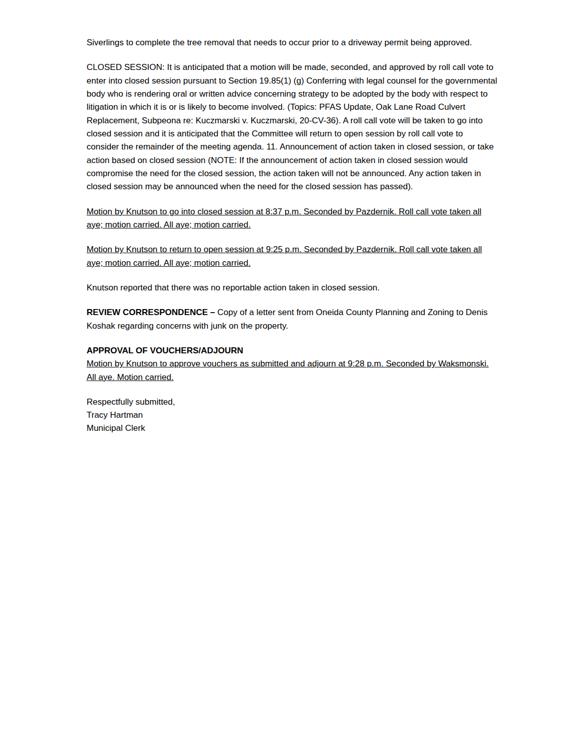Siverlings to complete the tree removal that needs to occur prior to a driveway permit being approved.
CLOSED SESSION: It is anticipated that a motion will be made, seconded, and approved by roll call vote to enter into closed session pursuant to Section 19.85(1) (g) Conferring with legal counsel for the governmental body who is rendering oral or written advice concerning strategy to be adopted by the body with respect to litigation in which it is or is likely to become involved. (Topics: PFAS Update, Oak Lane Road Culvert Replacement, Subpeona re: Kuczmarski v. Kuczmarski, 20-CV-36). A roll call vote will be taken to go into closed session and it is anticipated that the Committee will return to open session by roll call vote to consider the remainder of the meeting agenda. 11. Announcement of action taken in closed session, or take action based on closed session (NOTE: If the announcement of action taken in closed session would compromise the need for the closed session, the action taken will not be announced. Any action taken in closed session may be announced when the need for the closed session has passed).
Motion by Knutson to go into closed session at 8:37 p.m. Seconded by Pazdernik. Roll call vote taken all aye; motion carried. All aye; motion carried.
Motion by Knutson to return to open session at 9:25 p.m. Seconded by Pazdernik. Roll call vote taken all aye; motion carried. All aye; motion carried.
Knutson reported that there was no reportable action taken in closed session.
REVIEW CORRESPONDENCE – Copy of a letter sent from Oneida County Planning and Zoning to Denis Koshak regarding concerns with junk on the property.
APPROVAL OF VOUCHERS/ADJOURN
Motion by Knutson to approve vouchers as submitted and adjourn at 9:28 p.m. Seconded by Waksmonski. All aye. Motion carried.
Respectfully submitted,
Tracy Hartman
Municipal Clerk